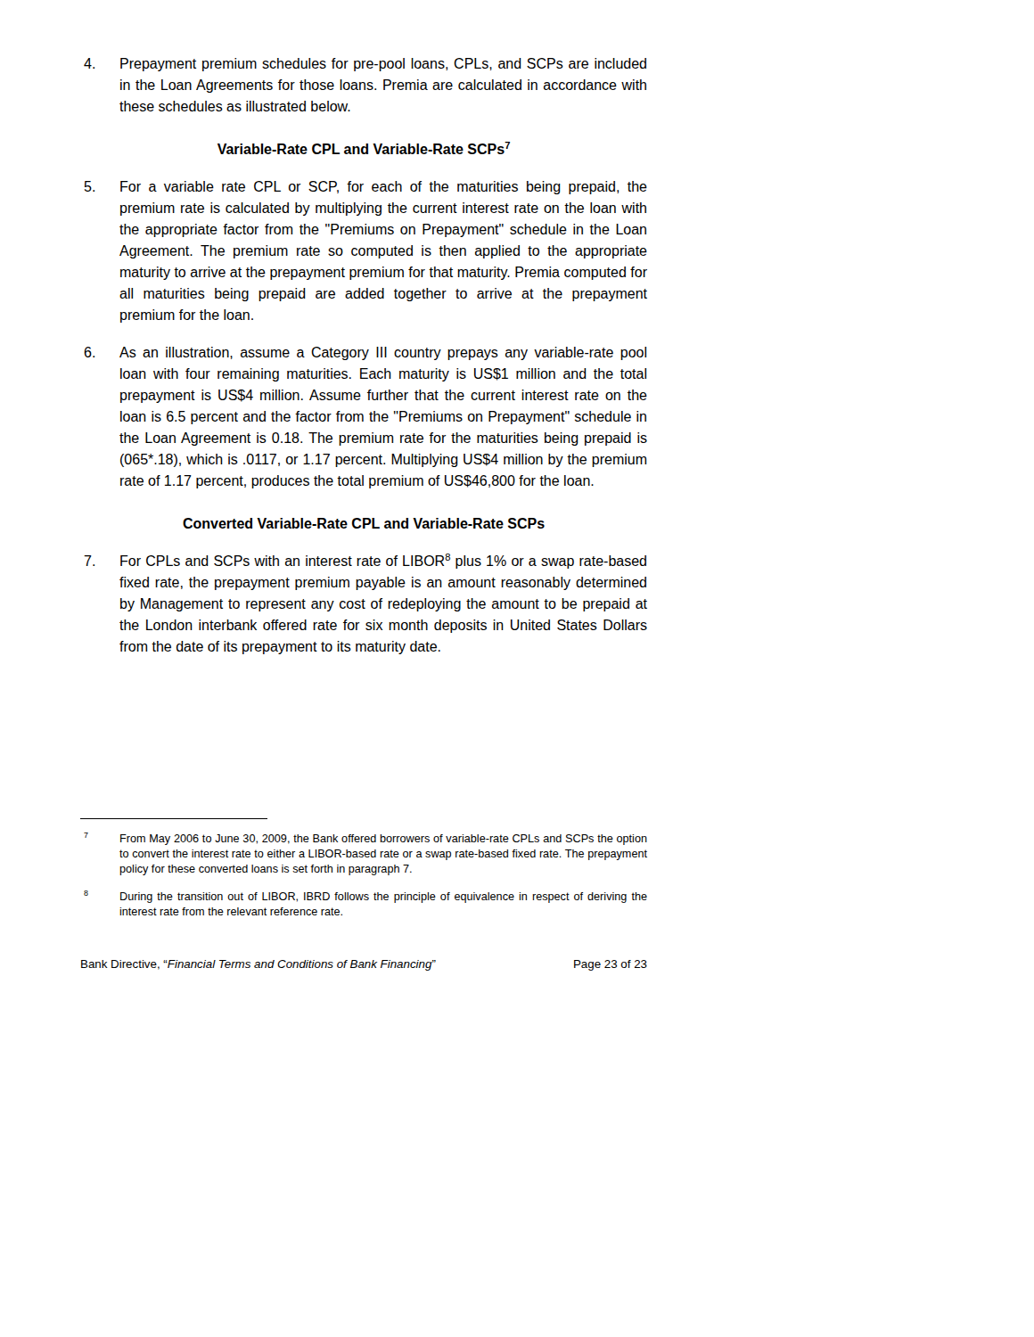Prepayment premium schedules for pre-pool loans, CPLs, and SCPs are included in the Loan Agreements for those loans. Premia are calculated in accordance with these schedules as illustrated below.
Variable-Rate CPL and Variable-Rate SCPs7
For a variable rate CPL or SCP, for each of the maturities being prepaid, the premium rate is calculated by multiplying the current interest rate on the loan with the appropriate factor from the "Premiums on Prepayment" schedule in the Loan Agreement. The premium rate so computed is then applied to the appropriate maturity to arrive at the prepayment premium for that maturity. Premia computed for all maturities being prepaid are added together to arrive at the prepayment premium for the loan.
As an illustration, assume a Category III country prepays any variable-rate pool loan with four remaining maturities. Each maturity is US$1 million and the total prepayment is US$4 million. Assume further that the current interest rate on the loan is 6.5 percent and the factor from the "Premiums on Prepayment" schedule in the Loan Agreement is 0.18. The premium rate for the maturities being prepaid is (065*.18), which is .0117, or 1.17 percent. Multiplying US$4 million by the premium rate of 1.17 percent, produces the total premium of US$46,800 for the loan.
Converted Variable-Rate CPL and Variable-Rate SCPs
For CPLs and SCPs with an interest rate of LIBOR8 plus 1% or a swap rate-based fixed rate, the prepayment premium payable is an amount reasonably determined by Management to represent any cost of redeploying the amount to be prepaid at the London interbank offered rate for six month deposits in United States Dollars from the date of its prepayment to its maturity date.
7
From May 2006 to June 30, 2009, the Bank offered borrowers of variable-rate CPLs and SCPs the option to convert the interest rate to either a LIBOR-based rate or a swap rate-based fixed rate. The prepayment policy for these converted loans is set forth in paragraph 7.
8
During the transition out of LIBOR, IBRD follows the principle of equivalence in respect of deriving the interest rate from the relevant reference rate.
Bank Directive, “Financial Terms and Conditions of Bank Financing”
Page 23 of 23